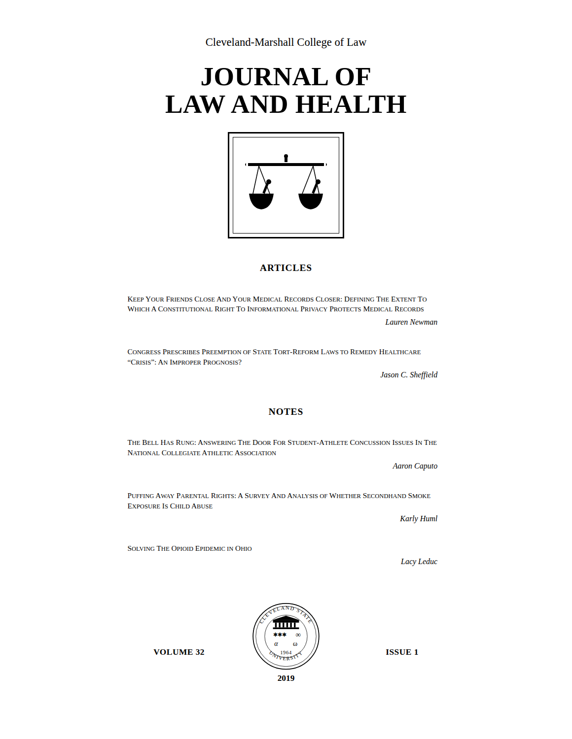Cleveland-Marshall College of Law
JOURNAL OF
LAW AND HEALTH
ARTICLES
KEEP YOUR FRIENDS CLOSE AND YOUR MEDICAL RECORDS CLOSER: DEFINING THE EXTENT TO WHICH A CONSTITUTIONAL RIGHT TO INFORMATIONAL PRIVACY PROTECTS MEDICAL RECORDS
Lauren Newman
CONGRESS PRESCRIBES PREEMPTION OF STATE TORT-REFORM LAWS TO REMEDY HEALTHCARE “CRISIS”: AN IMPROPER PROGNOSIS?
Jason C. Sheffield
NOTES
THE BELL HAS RUNG: ANSWERING THE DOOR FOR STUDENT-ATHLETE CONCUSSION ISSUES IN THE NATIONAL COLLEGIATE ATHLETIC ASSOCIATION
Aaron Caputo
PUFFING AWAY PARENTAL RIGHTS: A SURVEY AND ANALYSIS OF WHETHER SECONDHAND SMOKE EXPOSURE IS CHILD ABUSE
Karly Huml
SOLVING THE OPIOID EPIDEMIC IN OHIO
Lacy Leduc
CLEVELAND STATE UNIVERSITY ✱✱✱ ∞ α ω 1964
VOLUME 32 ISSUE 1
2019